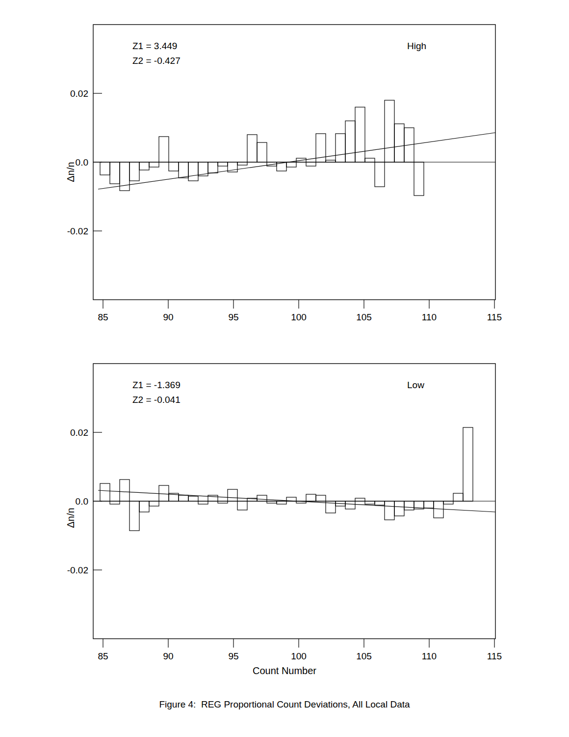Δn/n 0.02 0.0 -0.02 85 90 95 100 105 110 115 Z1 = 3.449 Z2 = -0.427 High
Δn/n 0.02 0.0 -0.02 85 90 95 100 105 110 115 Z1 = -1.369 Z2 = -0.041 Low
Count Number
Figure 4: REG Proportional Count Deviations, All Local Data